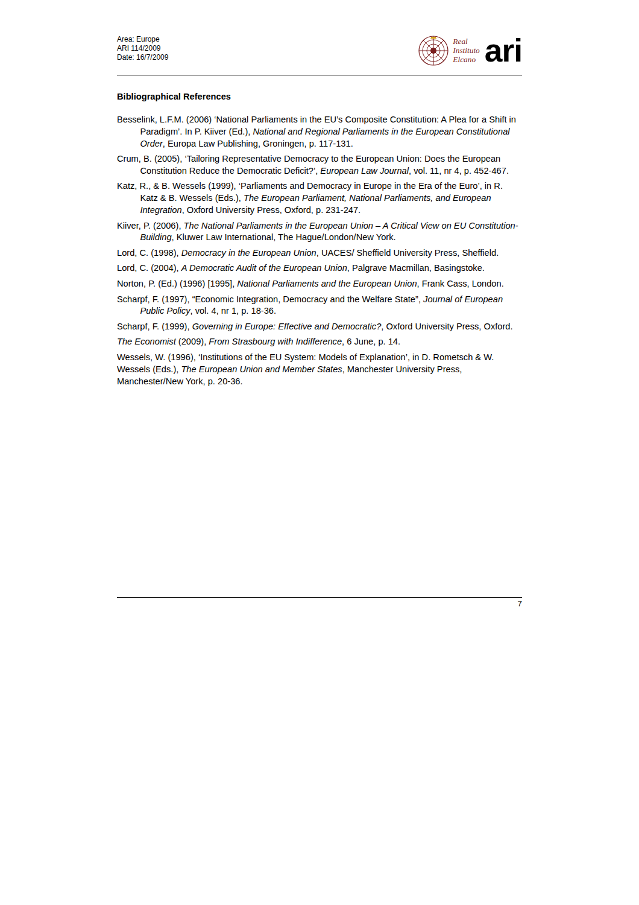Area: Europe
ARI 114/2009
Date: 16/7/2009
Real Instituto Elcano
ari
Bibliographical References
Besselink, L.F.M. (2006) ‘National Parliaments in the EU’s Composite Constitution: A Plea for a Shift in Paradigm’. In P. Kiiver (Ed.), National and Regional Parliaments in the European Constitutional Order, Europa Law Publishing, Groningen, p. 117-131.
Crum, B. (2005), ‘Tailoring Representative Democracy to the European Union: Does the European Constitution Reduce the Democratic Deficit?’, European Law Journal, vol. 11, nr 4, p. 452-467.
Katz, R., & B. Wessels (1999), ‘Parliaments and Democracy in Europe in the Era of the Euro’, in R. Katz & B. Wessels (Eds.), The European Parliament, National Parliaments, and European Integration, Oxford University Press, Oxford, p. 231-247.
Kiiver, P. (2006), The National Parliaments in the European Union – A Critical View on EU Constitution-Building, Kluwer Law International, The Hague/London/New York.
Lord, C. (1998), Democracy in the European Union, UACES/ Sheffield University Press, Sheffield.
Lord, C. (2004), A Democratic Audit of the European Union, Palgrave Macmillan, Basingstoke.
Norton, P. (Ed.) (1996) [1995], National Parliaments and the European Union, Frank Cass, London.
Scharpf, F. (1997), “Economic Integration, Democracy and the Welfare State”, Journal of European Public Policy, vol. 4, nr 1, p. 18-36.
Scharpf, F. (1999), Governing in Europe: Effective and Democratic?, Oxford University Press, Oxford.
The Economist (2009), From Strasbourg with Indifference, 6 June, p. 14.
Wessels, W. (1996), ‘Institutions of the EU System: Models of Explanation’, in D. Rometsch & W. Wessels (Eds.), The European Union and Member States, Manchester University Press, Manchester/New York, p. 20-36.
7